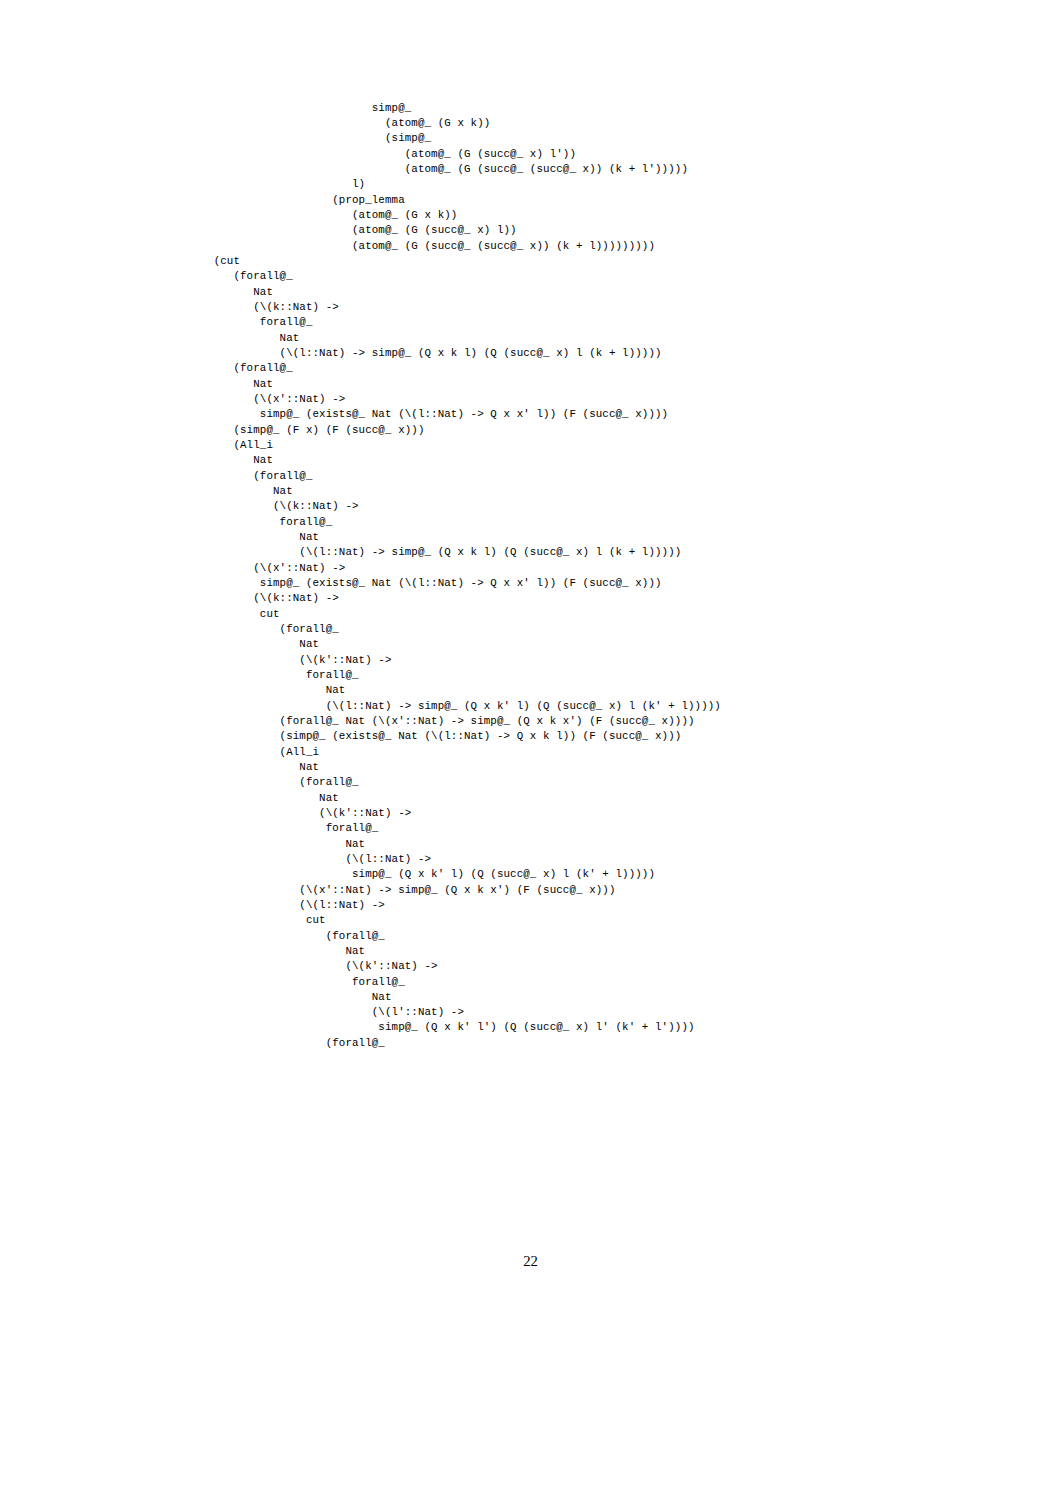simp@_
                          (atom@_ (G x k))
                          (simp@_
                             (atom@_ (G (succ@_ x) l'))
                             (atom@_ (G (succ@_ (succ@_ x)) (k + l')))))
                     l)
                  (prop_lemma
                     (atom@_ (G x k))
                     (atom@_ (G (succ@_ x) l))
                     (atom@_ (G (succ@_ (succ@_ x)) (k + l)))))))))
(cut
   (forall@_
      Nat
      (\(k::Nat) ->
       forall@_
          Nat
          (\(l::Nat) -> simp@_ (Q x k l) (Q (succ@_ x) l (k + l)))))
   (forall@_
      Nat
      (\(x'::Nat) ->
       simp@_ (exists@_ Nat (\(l::Nat) -> Q x x' l)) (F (succ@_ x))))
   (simp@_ (F x) (F (succ@_ x)))
   (All_i
      Nat
      (forall@_
         Nat
         (\(k::Nat) ->
          forall@_
             Nat
             (\(l::Nat) -> simp@_ (Q x k l) (Q (succ@_ x) l (k + l)))))
      (\(x'::Nat) ->
       simp@_ (exists@_ Nat (\(l::Nat) -> Q x x' l)) (F (succ@_ x)))
      (\(k::Nat) ->
       cut
          (forall@_
             Nat
             (\(k'::Nat) ->
              forall@_
                 Nat
                 (\(l::Nat) -> simp@_ (Q x k' l) (Q (succ@_ x) l (k' + l)))))
          (forall@_ Nat (\(x'::Nat) -> simp@_ (Q x k x') (F (succ@_ x))))
          (simp@_ (exists@_ Nat (\(l::Nat) -> Q x k l)) (F (succ@_ x)))
          (All_i
             Nat
             (forall@_
                Nat
                (\(k'::Nat) ->
                 forall@_
                    Nat
                    (\(l::Nat) ->
                     simp@_ (Q x k' l) (Q (succ@_ x) l (k' + l)))))
             (\(x'::Nat) -> simp@_ (Q x k x') (F (succ@_ x)))
             (\(l::Nat) ->
              cut
                 (forall@_
                    Nat
                    (\(k'::Nat) ->
                     forall@_
                        Nat
                        (\(l'::Nat) ->
                         simp@_ (Q x k' l') (Q (succ@_ x) l' (k' + l'))))
                 (forall@_
22